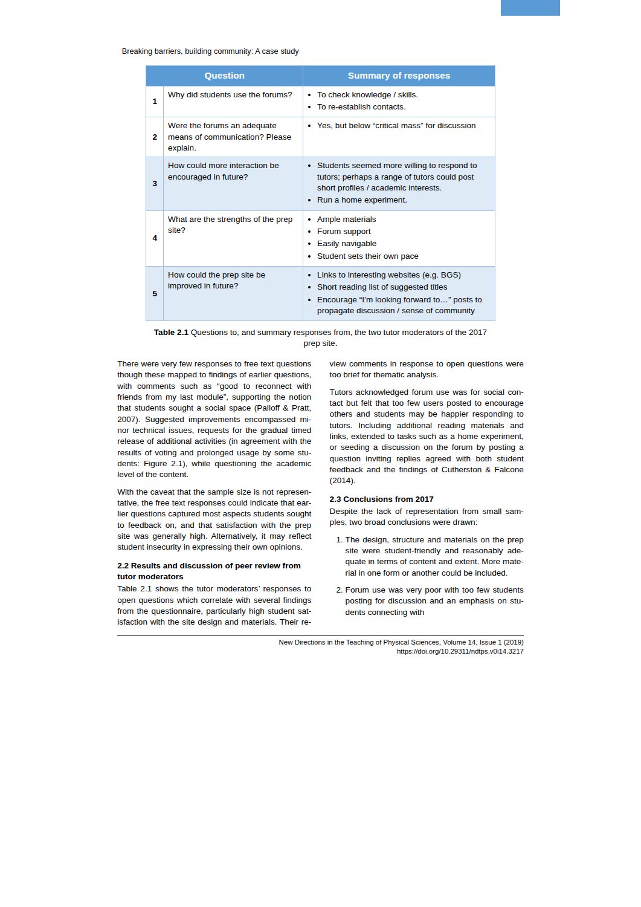Breaking barriers, building community: A case study
| Question | Summary of responses |
| --- | --- |
| 1 | Why did students use the forums? | To check knowledge / skills. To re-establish contacts. |
| 2 | Were the forums an adequate means of communication? Please explain. | Yes, but below “critical mass” for discussion |
| 3 | How could more interaction be encouraged in future? | Students seemed more willing to respond to tutors; perhaps a range of tutors could post short profiles / academic interests. Run a home experiment. |
| 4 | What are the strengths of the prep site? | Ample materials Forum support Easily navigable Student sets their own pace |
| 5 | How could the prep site be improved in future? | Links to interesting websites (e.g. BGS) Short reading list of suggested titles Encourage “I’m looking forward to…” posts to propagate discussion / sense of community |
Table 2.1 Questions to, and summary responses from, the two tutor moderators of the 2017 prep site.
There were very few responses to free text questions though these mapped to findings of earlier questions, with comments such as “good to reconnect with friends from my last module”, supporting the notion that students sought a social space (Palloff & Pratt, 2007). Suggested improvements encompassed minor technical issues, requests for the gradual timed release of additional activities (in agreement with the results of voting and prolonged usage by some students: Figure 2.1), while questioning the academic level of the content.
With the caveat that the sample size is not representative, the free text responses could indicate that earlier questions captured most aspects students sought to feedback on, and that satisfaction with the prep site was generally high. Alternatively, it may reflect student insecurity in expressing their own opinions.
2.2 Results and discussion of peer review from tutor moderators
Table 2.1 shows the tutor moderators’ responses to open questions which correlate with several findings from the questionnaire, particularly high student satisfaction with the site design and materials. Their review comments in response to open questions were too brief for thematic analysis.
Tutors acknowledged forum use was for social contact but felt that too few users posted to encourage others and students may be happier responding to tutors. Including additional reading materials and links, extended to tasks such as a home experiment, or seeding a discussion on the forum by posting a question inviting replies agreed with both student feedback and the findings of Cutherston & Falcone (2014).
2.3 Conclusions from 2017
Despite the lack of representation from small samples, two broad conclusions were drawn:
The design, structure and materials on the prep site were student-friendly and reasonably adequate in terms of content and extent. More material in one form or another could be included.
Forum use was very poor with too few students posting for discussion and an emphasis on students connecting with
New Directions in the Teaching of Physical Sciences, Volume 14, Issue 1 (2019)
https://doi.org/10.29311/ndtps.v0i14.3217